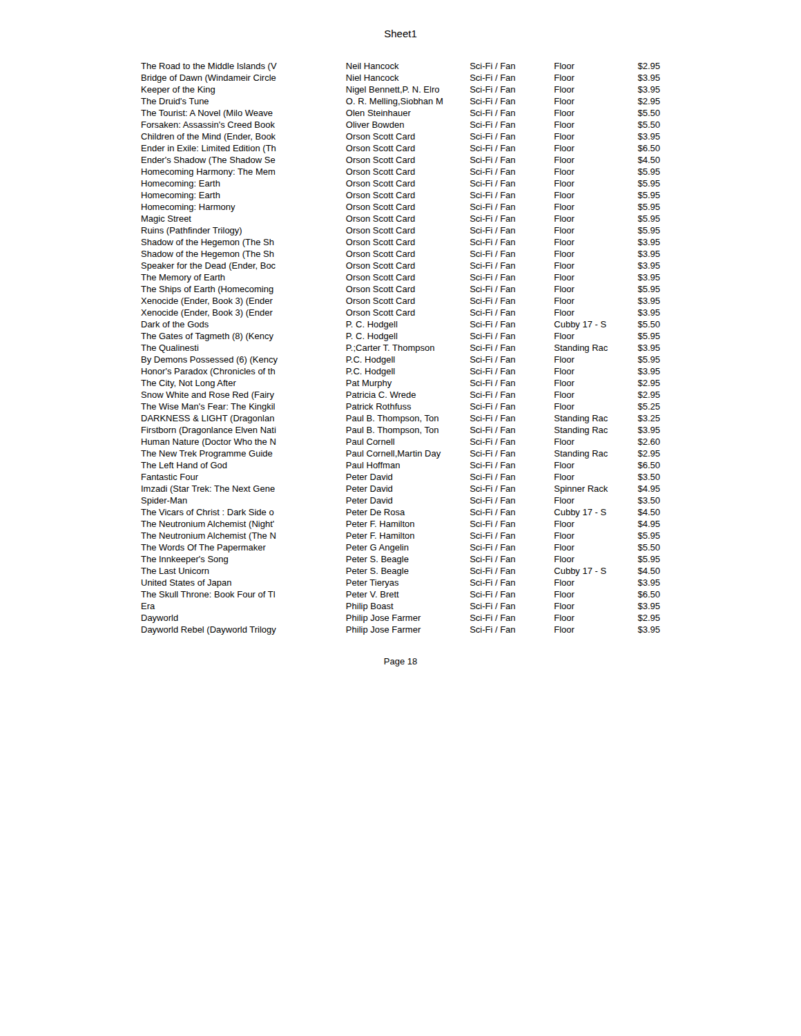Sheet1
| The Road to the Middle Islands (V | Neil Hancock | Sci-Fi / Fan | Floor | $2.95 |
| Bridge of Dawn (Windameir Circle | Niel Hancock | Sci-Fi / Fan | Floor | $3.95 |
| Keeper of the King | Nigel Bennett,P. N. Elro | Sci-Fi / Fan | Floor | $3.95 |
| The Druid's Tune | O. R. Melling,Siobhan M | Sci-Fi / Fan | Floor | $2.95 |
| The Tourist: A Novel (Milo Weave | Olen Steinhauer | Sci-Fi / Fan | Floor | $5.50 |
| Forsaken: Assassin's Creed Book | Oliver Bowden | Sci-Fi / Fan | Floor | $5.50 |
| Children of the Mind (Ender, Book | Orson Scott Card | Sci-Fi / Fan | Floor | $3.95 |
| Ender in Exile: Limited Edition (Th | Orson Scott Card | Sci-Fi / Fan | Floor | $6.50 |
| Ender's Shadow (The Shadow Se | Orson Scott Card | Sci-Fi / Fan | Floor | $4.50 |
| Homecoming Harmony: The Mem | Orson Scott Card | Sci-Fi / Fan | Floor | $5.95 |
| Homecoming: Earth | Orson Scott Card | Sci-Fi / Fan | Floor | $5.95 |
| Homecoming: Earth | Orson Scott Card | Sci-Fi / Fan | Floor | $5.95 |
| Homecoming: Harmony | Orson Scott Card | Sci-Fi / Fan | Floor | $5.95 |
| Magic Street | Orson Scott Card | Sci-Fi / Fan | Floor | $5.95 |
| Ruins (Pathfinder Trilogy) | Orson Scott Card | Sci-Fi / Fan | Floor | $5.95 |
| Shadow of the Hegemon (The Sh | Orson Scott Card | Sci-Fi / Fan | Floor | $3.95 |
| Shadow of the Hegemon (The Sh | Orson Scott Card | Sci-Fi / Fan | Floor | $3.95 |
| Speaker for the Dead (Ender, Boc | Orson Scott Card | Sci-Fi / Fan | Floor | $3.95 |
| The Memory of Earth | Orson Scott Card | Sci-Fi / Fan | Floor | $3.95 |
| The Ships of Earth (Homecoming | Orson Scott Card | Sci-Fi / Fan | Floor | $5.95 |
| Xenocide (Ender, Book 3) (Ender | Orson Scott Card | Sci-Fi / Fan | Floor | $3.95 |
| Xenocide (Ender, Book 3) (Ender | Orson Scott Card | Sci-Fi / Fan | Floor | $3.95 |
| Dark of the Gods | P. C. Hodgell | Sci-Fi / Fan | Cubby 17 - S | $5.50 |
| The Gates of Tagmeth (8) (Kency | P. C. Hodgell | Sci-Fi / Fan | Floor | $5.95 |
| The Qualinesti | P.;Carter T. Thompson | Sci-Fi / Fan | Standing Rac | $3.95 |
| By Demons Possessed (6) (Kency | P.C. Hodgell | Sci-Fi / Fan | Floor | $5.95 |
| Honor's Paradox (Chronicles of th | P.C. Hodgell | Sci-Fi / Fan | Floor | $3.95 |
| The City, Not Long After | Pat Murphy | Sci-Fi / Fan | Floor | $2.95 |
| Snow White and Rose Red (Fairy | Patricia C. Wrede | Sci-Fi / Fan | Floor | $2.95 |
| The Wise Man's Fear: The Kingkil | Patrick Rothfuss | Sci-Fi / Fan | Floor | $5.25 |
| DARKNESS & LIGHT (Dragonlan | Paul B. Thompson, Ton | Sci-Fi / Fan | Standing Rac | $3.25 |
| Firstborn (Dragonlance Elven Nati | Paul B. Thompson, Ton | Sci-Fi / Fan | Standing Rac | $3.95 |
| Human Nature (Doctor Who the N | Paul Cornell | Sci-Fi / Fan | Floor | $2.60 |
| The New Trek Programme Guide | Paul Cornell,Martin Day | Sci-Fi / Fan | Standing Rac | $2.95 |
| The Left Hand of God | Paul Hoffman | Sci-Fi / Fan | Floor | $6.50 |
| Fantastic Four | Peter David | Sci-Fi / Fan | Floor | $3.50 |
| Imzadi (Star Trek: The Next Gene | Peter David | Sci-Fi / Fan | Spinner Rack | $4.95 |
| Spider-Man | Peter David | Sci-Fi / Fan | Floor | $3.50 |
| The Vicars of Christ : Dark Side o | Peter De Rosa | Sci-Fi / Fan | Cubby 17 - S | $4.50 |
| The Neutronium Alchemist (Night' | Peter F. Hamilton | Sci-Fi / Fan | Floor | $4.95 |
| The Neutronium Alchemist (The N | Peter F. Hamilton | Sci-Fi / Fan | Floor | $5.95 |
| The Words Of The Papermaker | Peter G Angelin | Sci-Fi / Fan | Floor | $5.50 |
| The Innkeeper's Song | Peter S. Beagle | Sci-Fi / Fan | Floor | $5.95 |
| The Last Unicorn | Peter S. Beagle | Sci-Fi / Fan | Cubby 17 - S | $4.50 |
| United States of Japan | Peter Tieryas | Sci-Fi / Fan | Floor | $3.95 |
| The Skull Throne: Book Four of Tl | Peter V. Brett | Sci-Fi / Fan | Floor | $6.50 |
| Era | Philip Boast | Sci-Fi / Fan | Floor | $3.95 |
| Dayworld | Philip Jose Farmer | Sci-Fi / Fan | Floor | $2.95 |
| Dayworld Rebel (Dayworld Trilogy | Philip Jose Farmer | Sci-Fi / Fan | Floor | $3.95 |
Page 18